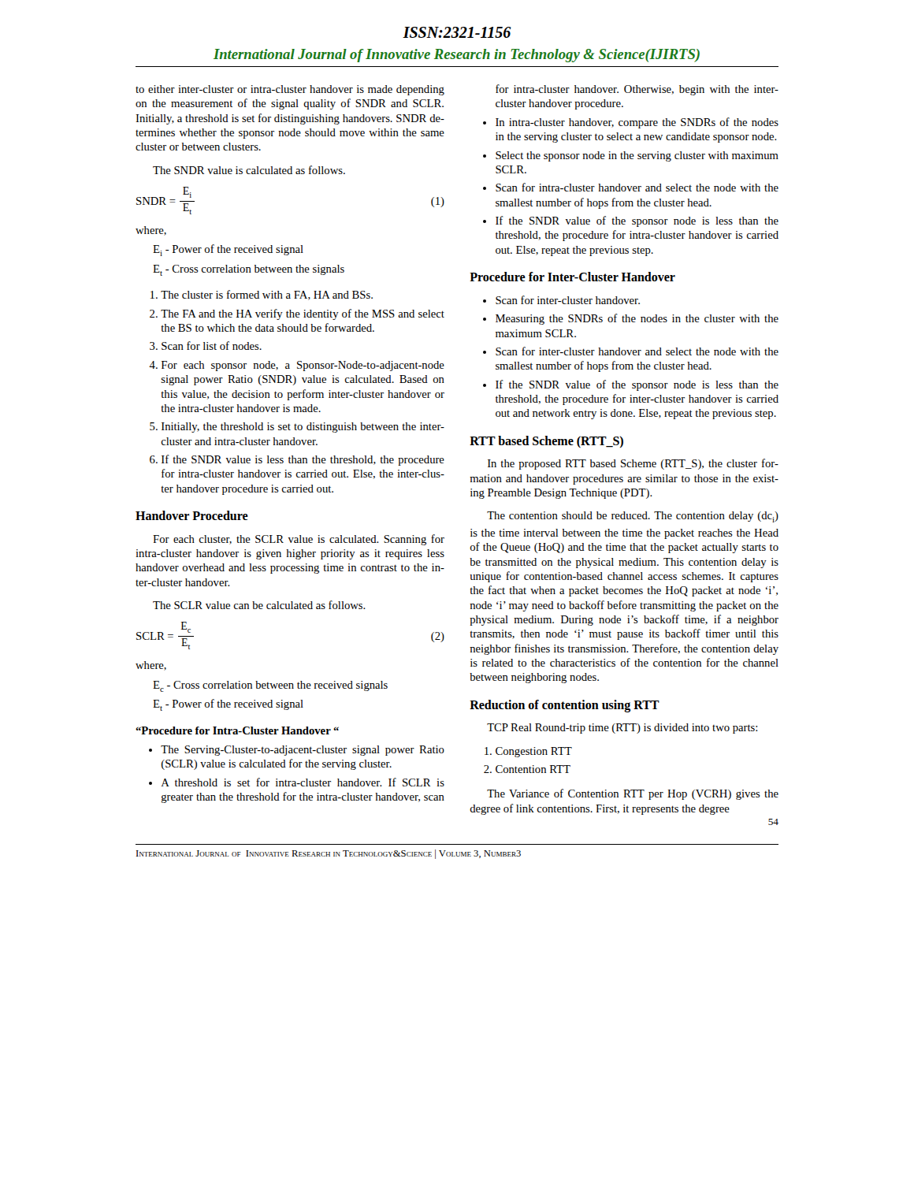ISSN:2321-1156
International Journal of Innovative Research in Technology & Science(IJIRTS)
to either inter-cluster or intra-cluster handover is made depending on the measurement of the signal quality of SNDR and SCLR. Initially, a threshold is set for distinguishing handovers. SNDR determines whether the sponsor node should move within the same cluster or between clusters.
The SNDR value is calculated as follows.
SNDR = Ei Et (1)
where,
Ei - Power of the received signal
Et - Cross correlation between the signals
The cluster is formed with a FA, HA and BSs.
The FA and the HA verify the identity of the MSS and select the BS to which the data should be forwarded.
Scan for list of nodes.
For each sponsor node, a Sponsor-Node-to-adjacent-node signal power Ratio (SNDR) value is calculated. Based on this value, the decision to perform inter-cluster handover or the intra-cluster handover is made.
Initially, the threshold is set to distinguish between the inter-cluster and intra-cluster handover.
If the SNDR value is less than the threshold, the procedure for intra-cluster handover is carried out. Else, the inter-cluster handover procedure is carried out.
Handover Procedure
For each cluster, the SCLR value is calculated. Scanning for intra-cluster handover is given higher priority as it requires less handover overhead and less processing time in contrast to the inter-cluster handover.
The SCLR value can be calculated as follows.
SCLR = Ec Et (2)
where,
Ec - Cross correlation between the received signals
Et - Power of the received signal
“Procedure for Intra-Cluster Handover “
The Serving-Cluster-to-adjacent-cluster signal power Ratio (SCLR) value is calculated for the serving cluster.
A threshold is set for intra-cluster handover. If SCLR is greater than the threshold for the intra-cluster handover, scan for intra-cluster handover. Otherwise, begin with the inter-cluster handover procedure.
In intra-cluster handover, compare the SNDRs of the nodes in the serving cluster to select a new candidate sponsor node.
Select the sponsor node in the serving cluster with maximum SCLR.
Scan for intra-cluster handover and select the node with the smallest number of hops from the cluster head.
If the SNDR value of the sponsor node is less than the threshold, the procedure for intra-cluster handover is carried out. Else, repeat the previous step.
Procedure for Inter-Cluster Handover
Scan for inter-cluster handover.
Measuring the SNDRs of the nodes in the cluster with the maximum SCLR.
Scan for inter-cluster handover and select the node with the smallest number of hops from the cluster head.
If the SNDR value of the sponsor node is less than the threshold, the procedure for inter-cluster handover is carried out and network entry is done. Else, repeat the previous step.
RTT based Scheme (RTT_S)
In the proposed RTT based Scheme (RTT_S), the cluster formation and handover procedures are similar to those in the existing Preamble Design Technique (PDT).
The contention should be reduced. The contention delay (dci) is the time interval between the time the packet reaches the Head of the Queue (HoQ) and the time that the packet actually starts to be transmitted on the physical medium. This contention delay is unique for contention-based channel access schemes. It captures the fact that when a packet becomes the HoQ packet at node ‘i’, node ‘i’ may need to backoff before transmitting the packet on the physical medium. During node i’s backoff time, if a neighbor transmits, then node ‘i’ must pause its backoff timer until this neighbor finishes its transmission. Therefore, the contention delay is related to the characteristics of the contention for the channel between neighboring nodes.
Reduction of contention using RTT
TCP Real Round-trip time (RTT) is divided into two parts:
Congestion RTT
Contention RTT
The Variance of Contention RTT per Hop (VCRH) gives the degree of link contentions. First, it represents the degree
54
International Journal of Innovative Research in Technology&Science | Volume 3, Number3